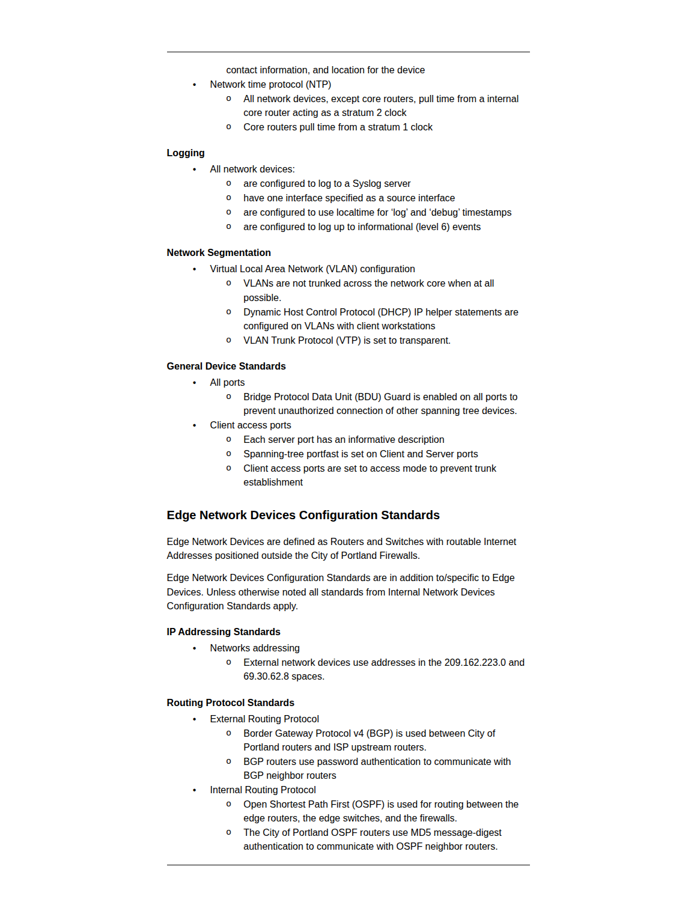contact information, and location for the device
Network time protocol (NTP)
All network devices, except core routers, pull time from a internal core router acting as a stratum 2 clock
Core routers pull time from a stratum 1 clock
Logging
All network devices:
are configured to log to a Syslog server
have one interface specified as a source interface
are configured to use localtime for ‘log’ and ‘debug’ timestamps
are configured to log up to informational (level 6) events
Network Segmentation
Virtual Local Area Network (VLAN) configuration
VLANs are not trunked across the network core when at all possible.
Dynamic Host Control Protocol (DHCP) IP helper statements are configured on VLANs with client workstations
VLAN Trunk Protocol (VTP) is set to transparent.
General Device Standards
All ports
Bridge Protocol Data Unit (BDU) Guard is enabled on all ports to prevent unauthorized connection of other spanning tree devices.
Client access ports
Each server port has an informative description
Spanning-tree portfast is set on Client and Server ports
Client access ports are set to access mode to prevent trunk establishment
Edge Network Devices Configuration Standards
Edge Network Devices are defined as Routers and Switches with routable Internet Addresses positioned outside the City of Portland Firewalls.
Edge Network Devices Configuration Standards are in addition to/specific to Edge Devices. Unless otherwise noted all standards from Internal Network Devices Configuration Standards apply.
IP Addressing Standards
Networks addressing
External network devices use addresses in the 209.162.223.0 and 69.30.62.8 spaces.
Routing Protocol Standards
External Routing Protocol
Border Gateway Protocol v4 (BGP) is used between City of Portland routers and ISP upstream routers.
BGP routers use password authentication to communicate with BGP neighbor routers
Internal Routing Protocol
Open Shortest Path First (OSPF) is used for routing between the edge routers, the edge switches, and the firewalls.
The City of Portland OSPF routers use MD5 message-digest authentication to communicate with OSPF neighbor routers.